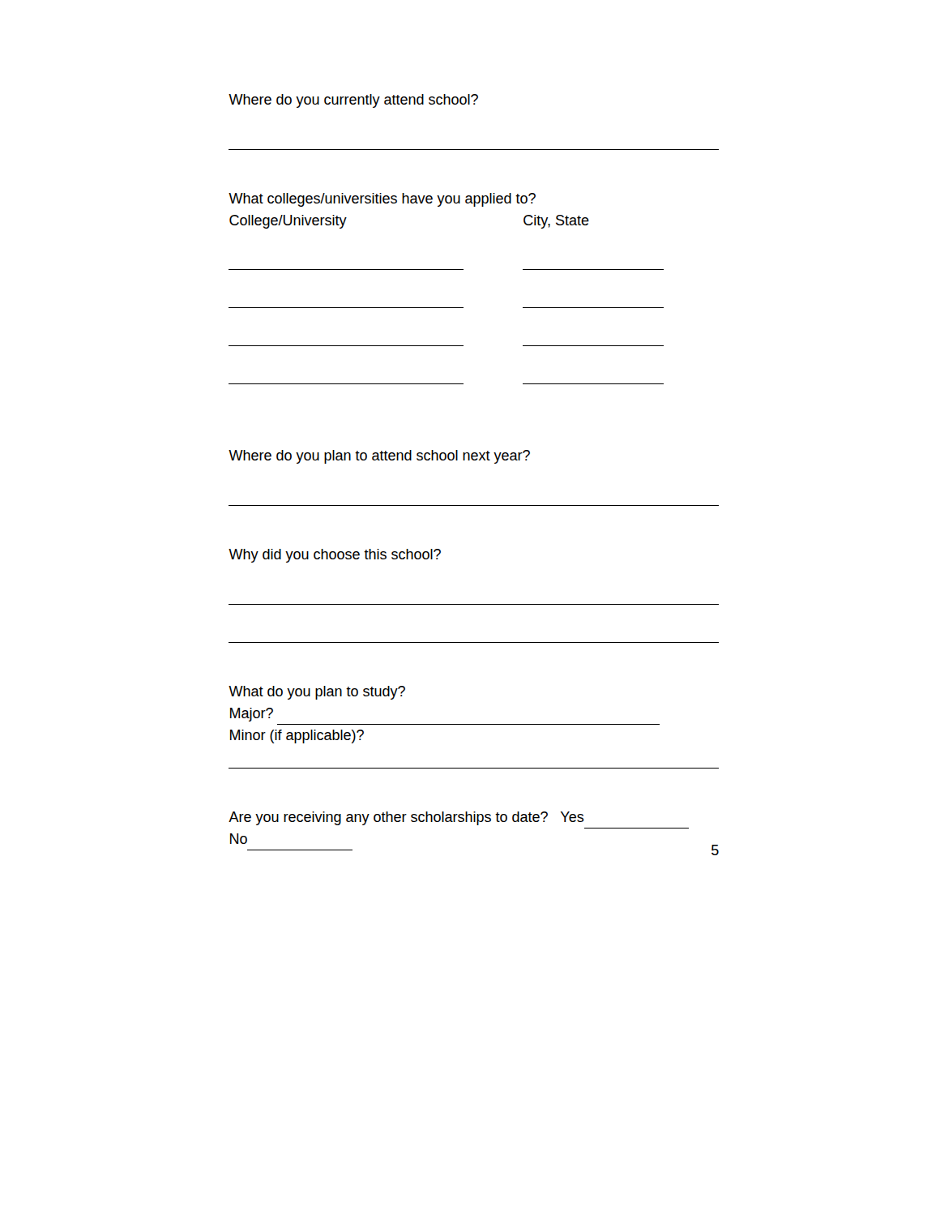Where do you currently attend school?
What colleges/universities have you applied to?
| College/University | | City, State |
Where do you plan to attend school next year?
Why did you choose this school?
What do you plan to study?
Major?
Minor (if applicable)?
Are you receiving any other scholarships to date? Yes No
5